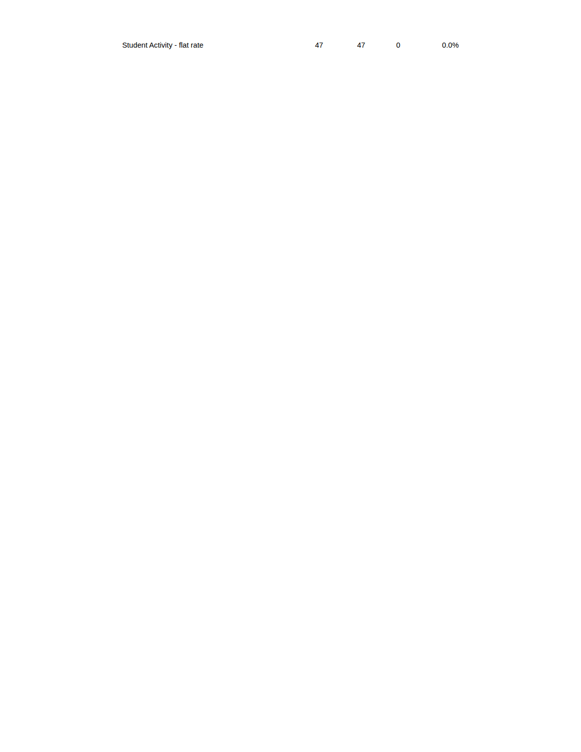| Student Activity - flat rate | 47 | 47 | 0 | 0.0% |